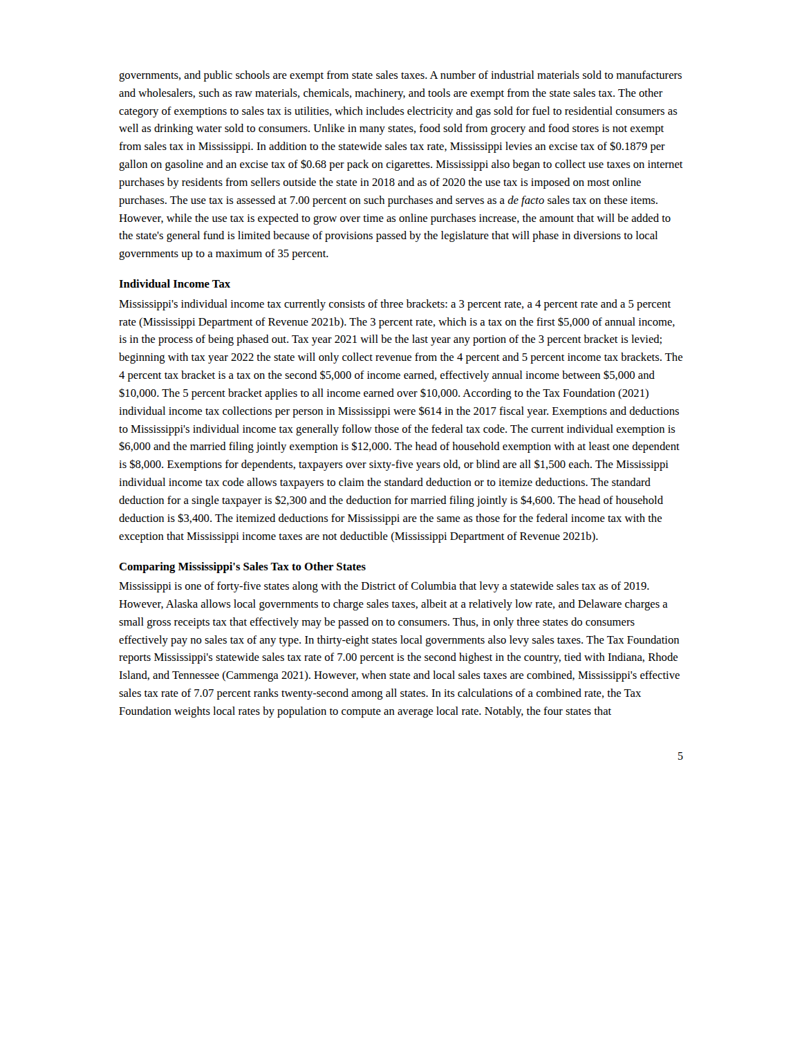governments, and public schools are exempt from state sales taxes. A number of industrial materials sold to manufacturers and wholesalers, such as raw materials, chemicals, machinery, and tools are exempt from the state sales tax. The other category of exemptions to sales tax is utilities, which includes electricity and gas sold for fuel to residential consumers as well as drinking water sold to consumers. Unlike in many states, food sold from grocery and food stores is not exempt from sales tax in Mississippi. In addition to the statewide sales tax rate, Mississippi levies an excise tax of $0.1879 per gallon on gasoline and an excise tax of $0.68 per pack on cigarettes. Mississippi also began to collect use taxes on internet purchases by residents from sellers outside the state in 2018 and as of 2020 the use tax is imposed on most online purchases. The use tax is assessed at 7.00 percent on such purchases and serves as a de facto sales tax on these items. However, while the use tax is expected to grow over time as online purchases increase, the amount that will be added to the state's general fund is limited because of provisions passed by the legislature that will phase in diversions to local governments up to a maximum of 35 percent.
Individual Income Tax
Mississippi's individual income tax currently consists of three brackets: a 3 percent rate, a 4 percent rate and a 5 percent rate (Mississippi Department of Revenue 2021b). The 3 percent rate, which is a tax on the first $5,000 of annual income, is in the process of being phased out. Tax year 2021 will be the last year any portion of the 3 percent bracket is levied; beginning with tax year 2022 the state will only collect revenue from the 4 percent and 5 percent income tax brackets. The 4 percent tax bracket is a tax on the second $5,000 of income earned, effectively annual income between $5,000 and $10,000. The 5 percent bracket applies to all income earned over $10,000. According to the Tax Foundation (2021) individual income tax collections per person in Mississippi were $614 in the 2017 fiscal year. Exemptions and deductions to Mississippi's individual income tax generally follow those of the federal tax code. The current individual exemption is $6,000 and the married filing jointly exemption is $12,000. The head of household exemption with at least one dependent is $8,000. Exemptions for dependents, taxpayers over sixty-five years old, or blind are all $1,500 each. The Mississippi individual income tax code allows taxpayers to claim the standard deduction or to itemize deductions. The standard deduction for a single taxpayer is $2,300 and the deduction for married filing jointly is $4,600. The head of household deduction is $3,400. The itemized deductions for Mississippi are the same as those for the federal income tax with the exception that Mississippi income taxes are not deductible (Mississippi Department of Revenue 2021b).
Comparing Mississippi's Sales Tax to Other States
Mississippi is one of forty-five states along with the District of Columbia that levy a statewide sales tax as of 2019. However, Alaska allows local governments to charge sales taxes, albeit at a relatively low rate, and Delaware charges a small gross receipts tax that effectively may be passed on to consumers. Thus, in only three states do consumers effectively pay no sales tax of any type. In thirty-eight states local governments also levy sales taxes. The Tax Foundation reports Mississippi's statewide sales tax rate of 7.00 percent is the second highest in the country, tied with Indiana, Rhode Island, and Tennessee (Cammenga 2021). However, when state and local sales taxes are combined, Mississippi's effective sales tax rate of 7.07 percent ranks twenty-second among all states. In its calculations of a combined rate, the Tax Foundation weights local rates by population to compute an average local rate. Notably, the four states that
5